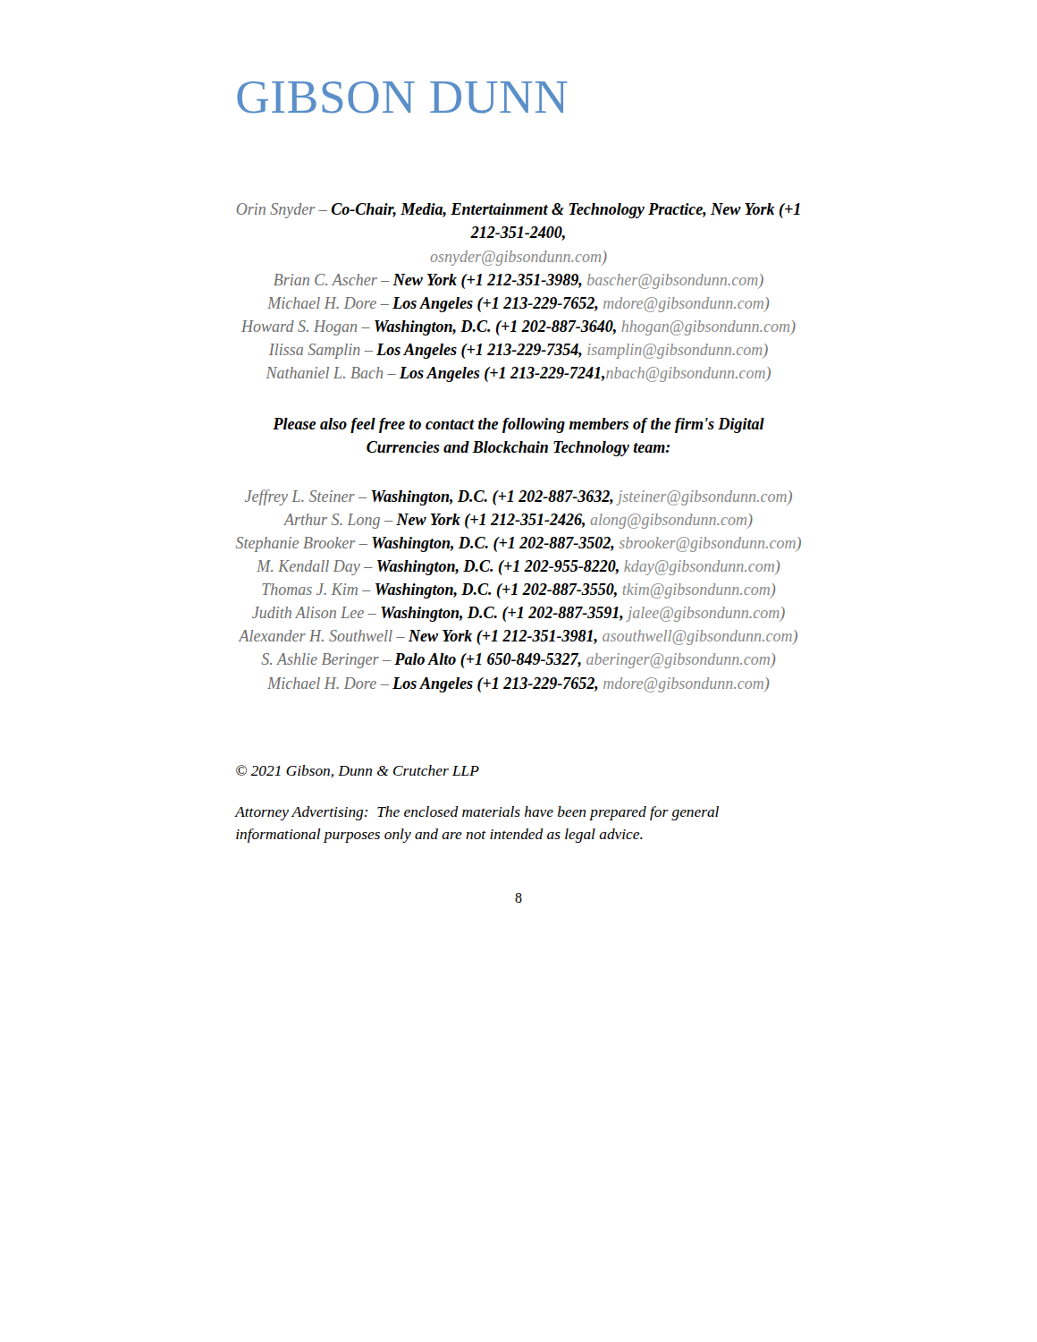GIBSON DUNN
Orin Snyder – Co-Chair, Media, Entertainment & Technology Practice, New York (+1 212-351-2400,
osnyder@gibsondunn.com)
Brian C. Ascher – New York (+1 212-351-3989, bascher@gibsondunn.com)
Michael H. Dore – Los Angeles (+1 213-229-7652, mdore@gibsondunn.com)
Howard S. Hogan – Washington, D.C. (+1 202-887-3640, hhogan@gibsondunn.com)
Ilissa Samplin – Los Angeles (+1 213-229-7354, isamplin@gibsondunn.com)
Nathaniel L. Bach – Los Angeles (+1 213-229-7241, nbach@gibsondunn.com)
Please also feel free to contact the following members of the firm's Digital Currencies and Blockchain Technology team:
Jeffrey L. Steiner – Washington, D.C. (+1 202-887-3632, jsteiner@gibsondunn.com)
Arthur S. Long – New York (+1 212-351-2426, along@gibsondunn.com)
Stephanie Brooker – Washington, D.C. (+1 202-887-3502, sbrooker@gibsondunn.com)
M. Kendall Day – Washington, D.C. (+1 202-955-8220, kday@gibsondunn.com)
Thomas J. Kim – Washington, D.C. (+1 202-887-3550, tkim@gibsondunn.com)
Judith Alison Lee – Washington, D.C. (+1 202-887-3591, jalee@gibsondunn.com)
Alexander H. Southwell – New York (+1 212-351-3981, asouthwell@gibsondunn.com)
S. Ashlie Beringer – Palo Alto (+1 650-849-5327, aberinger@gibsondunn.com)
Michael H. Dore – Los Angeles (+1 213-229-7652, mdore@gibsondunn.com)
© 2021 Gibson, Dunn & Crutcher LLP
Attorney Advertising: The enclosed materials have been prepared for general informational purposes only and are not intended as legal advice.
8